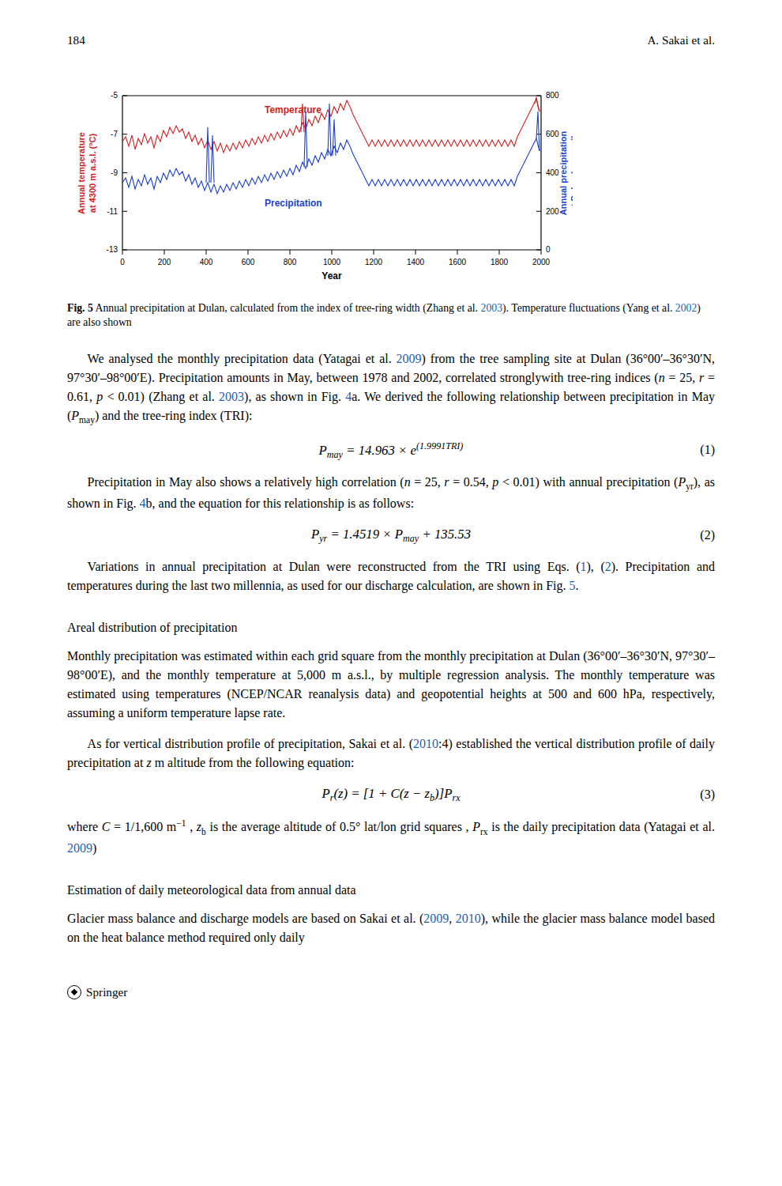184 A. Sakai et al.
-5 -7 -9 -11 -13 800 600 400 200 0 0 200 400 600 800 1000 1200 1400 1600 1800 2000 Year Annual temperature at 4300 m a.s.l. (°C) Annual precipitation at Dulan (mm yr⁻¹) Temperature Precipitation
Fig. 5 Annual precipitation at Dulan, calculated from the index of tree-ring width (Zhang et al. 2003). Temperature fluctuations (Yang et al. 2002) are also shown
We analysed the monthly precipitation data (Yatagai et al. 2009) from the tree sampling site at Dulan (36°00′–36°30′N, 97°30′–98°00′E). Precipitation amounts in May, between 1978 and 2002, correlated stronglywith tree-ring indices (n = 25, r = 0.61, p < 0.01) (Zhang et al. 2003), as shown in Fig. 4a. We derived the following relationship between precipitation in May (Pmay) and the tree-ring index (TRI):
Pmay = 14.963 × e(1.9991TRI) (1)
Precipitation in May also shows a relatively high correlation (n = 25, r = 0.54, p < 0.01) with annual precipitation (Pyr), as shown in Fig. 4b, and the equation for this relationship is as follows:
Pyr = 1.4519 × Pmay + 135.53 (2)
Variations in annual precipitation at Dulan were reconstructed from the TRI using Eqs. (1), (2). Precipitation and temperatures during the last two millennia, as used for our discharge calculation, are shown in Fig. 5.
Areal distribution of precipitation
Monthly precipitation was estimated within each grid square from the monthly precipitation at Dulan (36°00′–36°30′N, 97°30′–98°00′E), and the monthly temperature at 5,000 m a.s.l., by multiple regression analysis. The monthly temperature was estimated using temperatures (NCEP/NCAR reanalysis data) and geopotential heights at 500 and 600 hPa, respectively, assuming a uniform temperature lapse rate.
As for vertical distribution profile of precipitation, Sakai et al. (2010:4) established the vertical distribution profile of daily precipitation at z m altitude from the following equation:
Pr(z) = [1 + C(z − zb)]Prx (3)
where C = 1/1,600 m−1 , zb is the average altitude of 0.5° lat/lon grid squares , Prx is the daily precipitation data (Yatagai et al. 2009)
Estimation of daily meteorological data from annual data
Glacier mass balance and discharge models are based on Sakai et al. (2009, 2010), while the glacier mass balance model based on the heat balance method required only daily
Springer